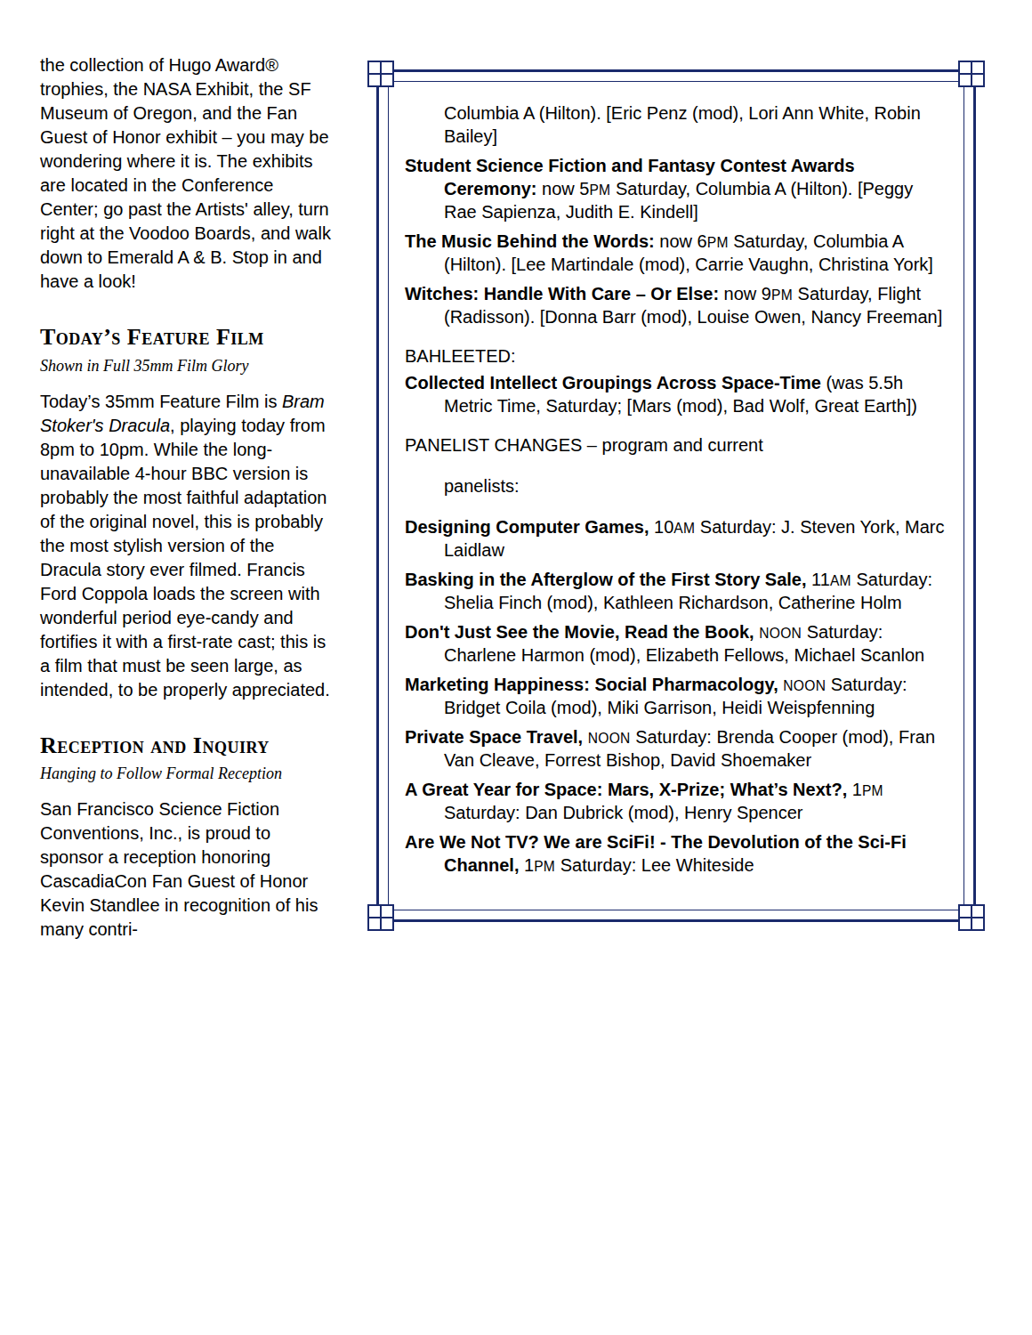the collection of Hugo Award® trophies, the NASA Exhibit, the SF Museum of Oregon, and the Fan Guest of Honor exhibit – you may be wondering where it is. The exhibits are located in the Conference Center; go past the Artists' alley, turn right at the Voodoo Boards, and walk down to Emerald A & B. Stop in and have a look!
Today’s Feature Film
Shown in Full 35mm Film Glory
Today’s 35mm Feature Film is Bram Stoker's Dracula, playing today from 8pm to 10pm. While the long-unavailable 4-hour BBC version is probably the most faithful adaptation of the original novel, this is probably the most stylish version of the Dracula story ever filmed. Francis Ford Coppola loads the screen with wonderful period eye-candy and fortifies it with a first-rate cast; this is a film that must be seen large, as intended, to be properly appreciated.
Reception and Inquiry
Hanging to Follow Formal Reception
San Francisco Science Fiction Conventions, Inc., is proud to sponsor a reception honoring CascadiaCon Fan Guest of Honor Kevin Standlee in recognition of his many contri-
Columbia A (Hilton). [Eric Penz (mod), Lori Ann White, Robin Bailey]
Student Science Fiction and Fantasy Contest Awards Ceremony: now 5PM Saturday, Columbia A (Hilton). [Peggy Rae Sapienza, Judith E. Kindell]
The Music Behind the Words: now 6PM Saturday, Columbia A (Hilton). [Lee Martindale (mod), Carrie Vaughn, Christina York]
Witches: Handle With Care – Or Else: now 9PM Saturday, Flight (Radisson). [Donna Barr (mod), Louise Owen, Nancy Freeman]
BAHLEETED:
Collected Intellect Groupings Across Space-Time (was 5.5h Metric Time, Saturday; [Mars (mod), Bad Wolf, Great Earth])
PANELIST CHANGES – program and current
panelists:
Designing Computer Games, 10AM Saturday: J. Steven York, Marc Laidlaw
Basking in the Afterglow of the First Story Sale, 11AM Saturday: Shelia Finch (mod), Kathleen Richardson, Catherine Holm
Don't Just See the Movie, Read the Book, NOON Saturday: Charlene Harmon (mod), Elizabeth Fellows, Michael Scanlon
Marketing Happiness: Social Pharmacology, NOON Saturday: Bridget Coila (mod), Miki Garrison, Heidi Weispfenning
Private Space Travel, NOON Saturday: Brenda Cooper (mod), Fran Van Cleave, Forrest Bishop, David Shoemaker
A Great Year for Space: Mars, X-Prize; What’s Next?, 1PM Saturday: Dan Dubrick (mod), Henry Spencer
Are We Not TV? We are SciFi! - The Devolution of the Sci-Fi Channel, 1PM Saturday: Lee Whiteside